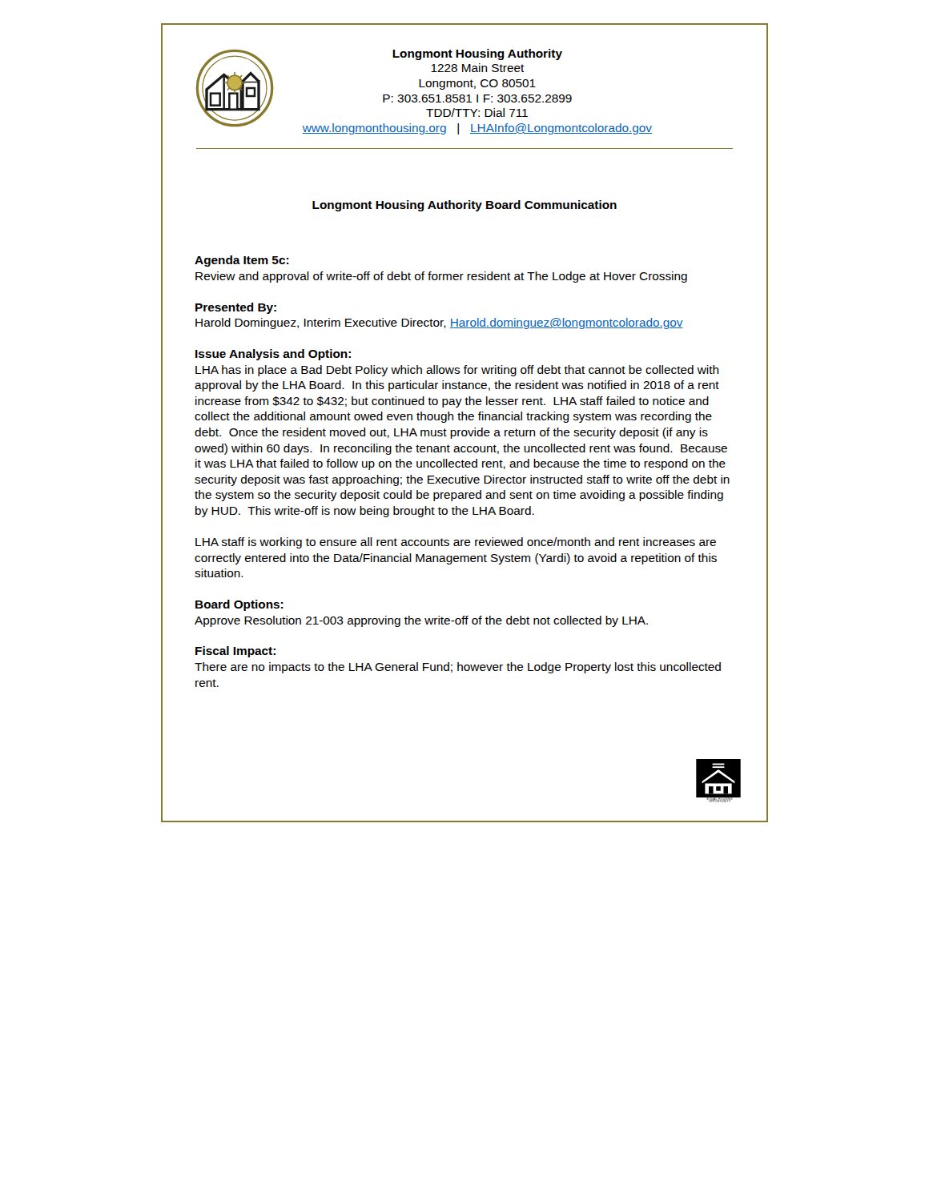Longmont Housing Authority
1228 Main Street
Longmont, CO 80501
P: 303.651.8581 I F: 303.652.2899
TDD/TTY: Dial 711
www.longmonthousing.org | LHAInfo@Longmontcolorado.gov
Longmont Housing Authority Board Communication
Agenda Item 5c:
Review and approval of write-off of debt of former resident at The Lodge at Hover Crossing
Presented By:
Harold Dominguez, Interim Executive Director, Harold.dominguez@longmontcolorado.gov
Issue Analysis and Option:
LHA has in place a Bad Debt Policy which allows for writing off debt that cannot be collected with approval by the LHA Board. In this particular instance, the resident was notified in 2018 of a rent increase from $342 to $432; but continued to pay the lesser rent. LHA staff failed to notice and collect the additional amount owed even though the financial tracking system was recording the debt. Once the resident moved out, LHA must provide a return of the security deposit (if any is owed) within 60 days. In reconciling the tenant account, the uncollected rent was found. Because it was LHA that failed to follow up on the uncollected rent, and because the time to respond on the security deposit was fast approaching; the Executive Director instructed staff to write off the debt in the system so the security deposit could be prepared and sent on time avoiding a possible finding by HUD. This write-off is now being brought to the LHA Board.
LHA staff is working to ensure all rent accounts are reviewed once/month and rent increases are correctly entered into the Data/Financial Management System (Yardi) to avoid a repetition of this situation.
Board Options:
Approve Resolution 21-003 approving the write-off of the debt not collected by LHA.
Fiscal Impact:
There are no impacts to the LHA General Fund; however the Lodge Property lost this uncollected rent.
EQUAL HOUSING
OPPORTUNITY